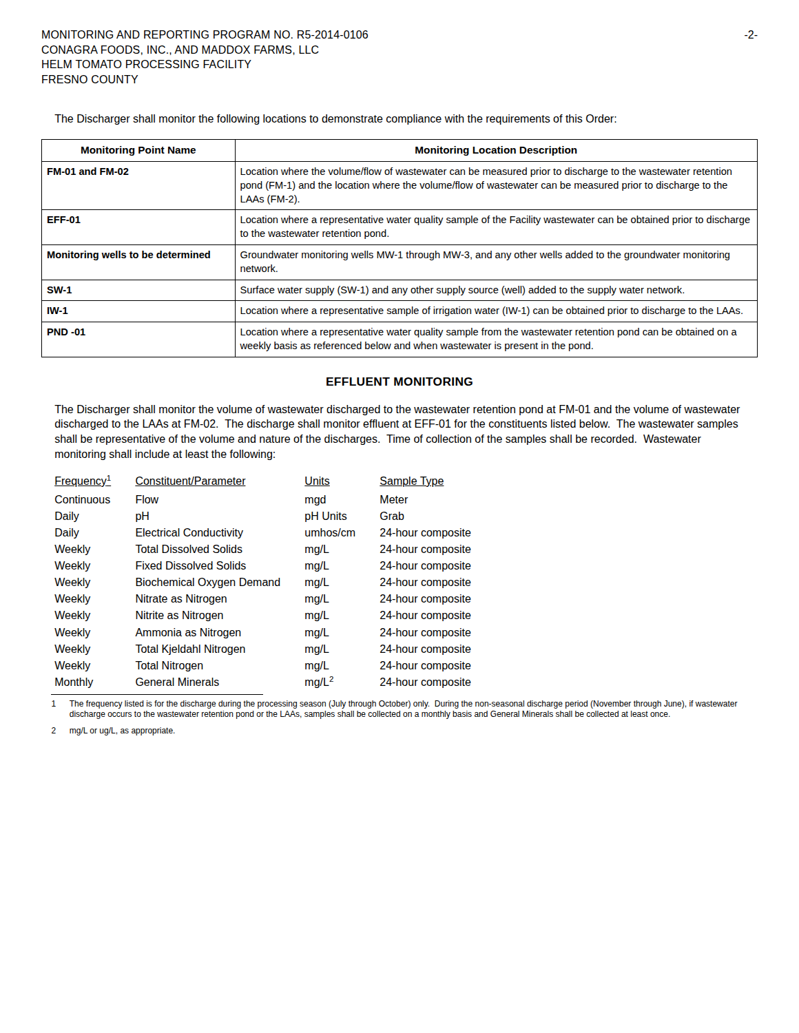MONITORING AND REPORTING PROGRAM NO. R5-2014-0106 -2-
CONAGRA FOODS, INC., AND MADDOX FARMS, LLC
HELM TOMATO PROCESSING FACILITY
FRESNO COUNTY
The Discharger shall monitor the following locations to demonstrate compliance with the requirements of this Order:
| Monitoring Point Name | Monitoring Location Description |
| --- | --- |
| FM-01 and FM-02 | Location where the volume/flow of wastewater can be measured prior to discharge to the wastewater retention pond (FM-1) and the location where the volume/flow of wastewater can be measured prior to discharge to the LAAs (FM-2). |
| EFF-01 | Location where a representative water quality sample of the Facility wastewater can be obtained prior to discharge to the wastewater retention pond. |
| Monitoring wells to be determined | Groundwater monitoring wells MW-1 through MW-3, and any other wells added to the groundwater monitoring network. |
| SW-1 | Surface water supply (SW-1) and any other supply source (well) added to the supply water network. |
| IW-1 | Location where a representative sample of irrigation water (IW-1) can be obtained prior to discharge to the LAAs. |
| PND -01 | Location where a representative water quality sample from the wastewater retention pond can be obtained on a weekly basis as referenced below and when wastewater is present in the pond. |
EFFLUENT MONITORING
The Discharger shall monitor the volume of wastewater discharged to the wastewater retention pond at FM-01 and the volume of wastewater discharged to the LAAs at FM-02. The discharge shall monitor effluent at EFF-01 for the constituents listed below. The wastewater samples shall be representative of the volume and nature of the discharges. Time of collection of the samples shall be recorded. Wastewater monitoring shall include at least the following:
| Frequency 1 | Constituent/Parameter | Units | Sample Type |
| --- | --- | --- | --- |
| Continuous | Flow | mgd | Meter |
| Daily | pH | pH Units | Grab |
| Daily | Electrical Conductivity | umhos/cm | 24-hour composite |
| Weekly | Total Dissolved Solids | mg/L | 24-hour composite |
| Weekly | Fixed Dissolved Solids | mg/L | 24-hour composite |
| Weekly | Biochemical Oxygen Demand | mg/L | 24-hour composite |
| Weekly | Nitrate as Nitrogen | mg/L | 24-hour composite |
| Weekly | Nitrite as Nitrogen | mg/L | 24-hour composite |
| Weekly | Ammonia as Nitrogen | mg/L | 24-hour composite |
| Weekly | Total Kjeldahl Nitrogen | mg/L | 24-hour composite |
| Weekly | Total Nitrogen | mg/L | 24-hour composite |
| Monthly | General Minerals | mg/L 2 | 24-hour composite |
1
The frequency listed is for the discharge during the processing season (July through October) only. During the non-seasonal discharge period (November through June), if wastewater discharge occurs to the wastewater retention pond or the LAAs, samples shall be collected on a monthly basis and General Minerals shall be collected at least once.
2
mg/L or ug/L, as appropriate.